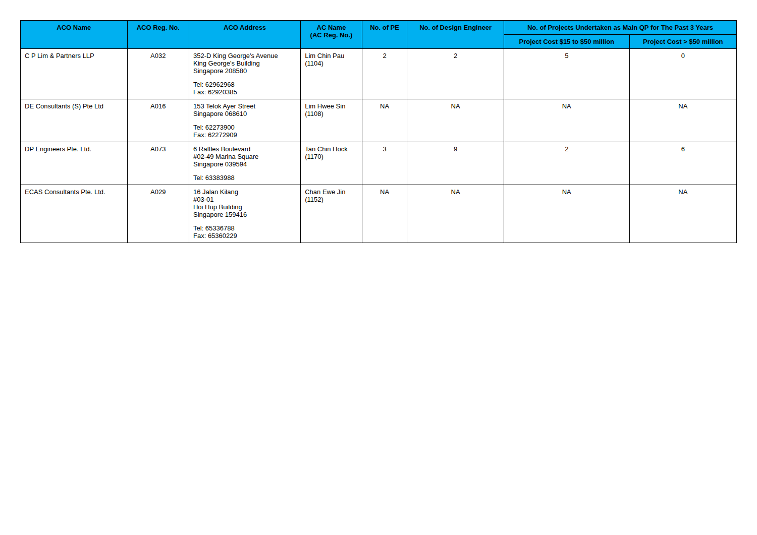| ACO Name | ACO Reg. No. | ACO Address | AC Name (AC Reg. No.) | No. of PE | No. of Design Engineer | No. of Projects Undertaken as Main QP for The Past 3 Years |
| --- | --- | --- | --- | --- | --- | --- |
| Project Cost $15 to $50 million | Project Cost > $50 million |
| C P Lim & Partners LLP | A032 | 352-D King George's Avenue King George's Building Singapore 208580 Tel: 62962968 Fax: 62920385 | Lim Chin Pau (1104) | 2 | 2 | 5 | 0 |
| DE Consultants (S) Pte Ltd | A016 | 153 Telok Ayer Street Singapore 068610 Tel: 62273900 Fax: 62272909 | Lim Hwee Sin (1108) | NA | NA | NA | NA |
| DP Engineers Pte. Ltd. | A073 | 6 Raffles Boulevard #02-49 Marina Square Singapore 039594 Tel: 63383988 | Tan Chin Hock (1170) | 3 | 9 | 2 | 6 |
| ECAS Consultants Pte. Ltd. | A029 | 16 Jalan Kilang #03-01 Hoi Hup Building Singapore 159416 Tel: 65336788 Fax: 65360229 | Chan Ewe Jin (1152) | NA | NA | NA | NA |